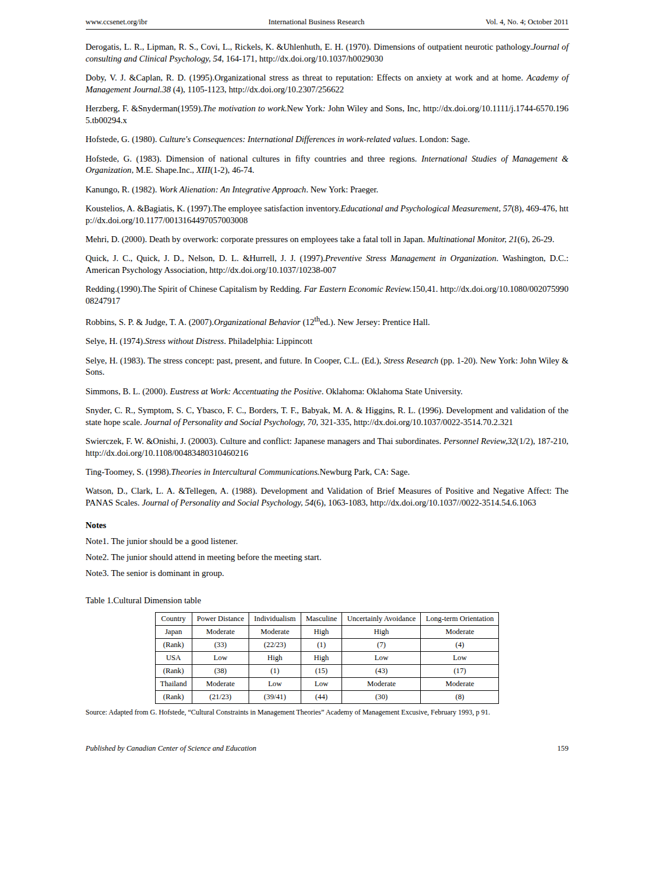www.ccsenet.org/ibr International Business Research Vol. 4, No. 4; October 2011
Derogatis, L. R., Lipman, R. S., Covi, L., Rickels, K. &Uhlenhuth, E. H. (1970). Dimensions of outpatient neurotic pathology.Journal of consulting and Clinical Psychology, 54, 164-171, http://dx.doi.org/10.1037/h0029030
Doby, V. J. &Caplan, R. D. (1995).Organizational stress as threat to reputation: Effects on anxiety at work and at home. Academy of Management Journal.38 (4), 1105-1123, http://dx.doi.org/10.2307/256622
Herzberg, F. &Snyderman(1959).The motivation to work. New York: John Wiley and Sons, Inc, http://dx.doi.org/10.1111/j.1744-6570.1965.tb00294.x
Hofstede, G. (1980). Culture's Consequences: International Differences in work-related values. London: Sage.
Hofstede, G. (1983). Dimension of national cultures in fifty countries and three regions. International Studies of Management & Organization, M.E. Shape.Inc., XIII(1-2), 46-74.
Kanungo, R. (1982). Work Alienation: An Integrative Approach. New York: Praeger.
Koustelios, A. &Bagiatis, K. (1997).The employee satisfaction inventory.Educational and Psychological Measurement, 57(8), 469-476, http://dx.doi.org/10.1177/0013164497057003008
Mehri, D. (2000). Death by overwork: corporate pressures on employees take a fatal toll in Japan. Multinational Monitor, 21(6), 26-29.
Quick, J. C., Quick, J. D., Nelson, D. L. &Hurrell, J. J. (1997).Preventive Stress Management in Organization. Washington, D.C.: American Psychology Association, http://dx.doi.org/10.1037/10238-007
Redding.(1990).The Spirit of Chinese Capitalism by Redding. Far Eastern Economic Review. 150,41. http://dx.doi.org/10.1080/00207599008247917
Robbins, S. P. & Judge, T. A. (2007).Organizational Behavior (12thed.). New Jersey: Prentice Hall.
Selye, H. (1974).Stress without Distress. Philadelphia: Lippincott
Selye, H. (1983). The stress concept: past, present, and future. In Cooper, C.L. (Ed.), Stress Research (pp. 1-20). New York: John Wiley & Sons.
Simmons, B. L. (2000). Eustress at Work: Accentuating the Positive. Oklahoma: Oklahoma State University.
Snyder, C. R., Symptom, S. C, Ybasco, F. C., Borders, T. F., Babyak, M. A. & Higgins, R. L. (1996). Development and validation of the state hope scale. Journal of Personality and Social Psychology, 70, 321-335, http://dx.doi.org/10.1037/0022-3514.70.2.321
Swierczek, F. W. &Onishi, J. (20003). Culture and conflict: Japanese managers and Thai subordinates. Personnel Review,32(1/2), 187-210, http://dx.doi.org/10.1108/00483480310460216
Ting-Toomey, S. (1998).Theories in Intercultural Communications. Newburg Park, CA: Sage.
Watson, D., Clark, L. A. &Tellegen, A. (1988). Development and Validation of Brief Measures of Positive and Negative Affect: The PANAS Scales. Journal of Personality and Social Psychology, 54(6), 1063-1083, http://dx.doi.org/10.1037//0022-3514.54.6.1063
Notes
Note1. The junior should be a good listener.
Note2. The junior should attend in meeting before the meeting start.
Note3. The senior is dominant in group.
Table 1.Cultural Dimension table
| Country | Power Distance | Individualism | Masculine | Uncertainly Avoidance | Long-term Orientation |
| --- | --- | --- | --- | --- | --- |
| Japan | Moderate | Moderate | High | High | Moderate |
| (Rank) | (33) | (22/23) | (1) | (7) | (4) |
| USA | Low | High | High | Low | Low |
| (Rank) | (38) | (1) | (15) | (43) | (17) |
| Thailand | Moderate | Low | Low | Moderate | Moderate |
| (Rank) | (21/23) | (39/41) | (44) | (30) | (8) |
Source: Adapted from G. Hofstede, “Cultural Constraints in Management Theories” Academy of Management Excusive, February 1993, p 91.
Published by Canadian Center of Science and Education 159